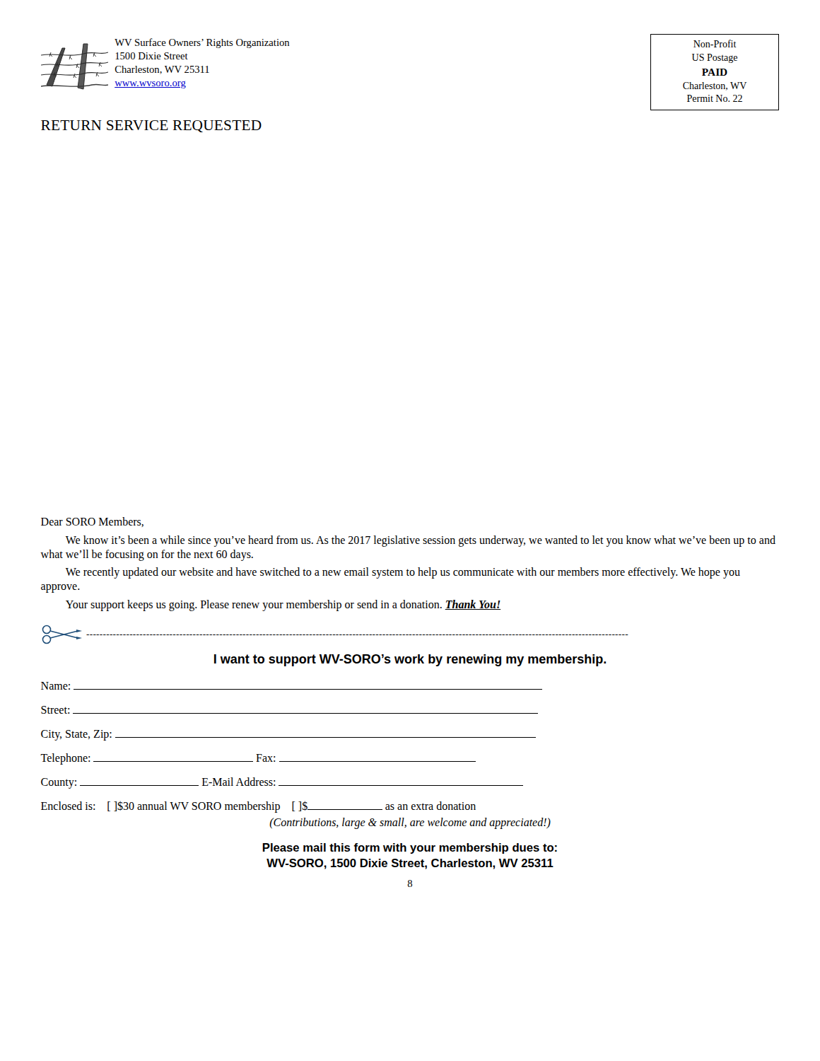WV Surface Owners’ Rights Organization
1500 Dixie Street
Charleston, WV 25311
www.wvsoro.org
Non-Profit
US Postage
PAID
Charleston, WV
Permit No. 22
RETURN SERVICE REQUESTED
Dear SORO Members,
We know it’s been a while since you’ve heard from us. As the 2017 legislative session gets underway, we wanted to let you know what we’ve been up to and what we’ll be focusing on for the next 60 days.
We recently updated our website and have switched to a new email system to help us communicate with our members more effectively. We hope you approve.
Your support keeps us going. Please renew your membership or send in a donation. Thank You!
-------------------------------------------------------------------------------------------------------------------------------------------------------------------
I want to support WV-SORO’s work by renewing my membership.
Name:
Street:
City, State, Zip:
Telephone: Fax:
County: E-Mail Address:
Enclosed is: [ ]$30 annual WV SORO membership [ ]$ as an extra donation (Contributions, large & small, are welcome and appreciated!)
Please mail this form with your membership dues to:
WV-SORO, 1500 Dixie Street, Charleston, WV 25311
8